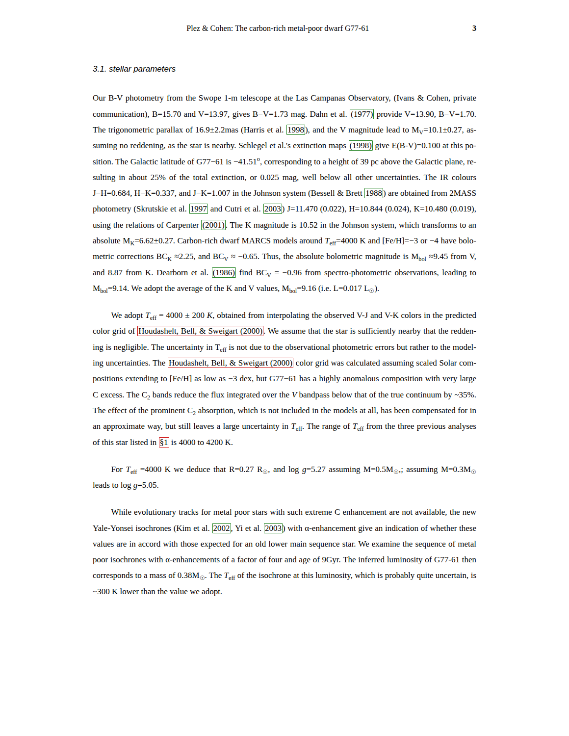Plez & Cohen: The carbon-rich metal-poor dwarf G77-61 3
3.1. stellar parameters
Our B-V photometry from the Swope 1-m telescope at the Las Campanas Observatory, (Ivans & Cohen, private communication), B=15.70 and V=13.97, gives B−V=1.73 mag. Dahn et al. (1977) provide V=13.90, B−V=1.70. The trigonometric parallax of 16.9±2.2mas (Harris et al. 1998), and the V magnitude lead to MV=10.1±0.27, assuming no reddening, as the star is nearby. Schlegel et al.'s extinction maps (1998) give E(B-V)=0.100 at this position. The Galactic latitude of G77−61 is −41.51o, corresponding to a height of 39 pc above the Galactic plane, resulting in about 25% of the total extinction, or 0.025 mag, well below all other uncertainties. The IR colours J−H=0.684, H−K=0.337, and J−K=1.007 in the Johnson system (Bessell & Brett 1988) are obtained from 2MASS photometry (Skrutskie et al. 1997 and Cutri et al. 2003) J=11.470 (0.022), H=10.844 (0.024), K=10.480 (0.019), using the relations of Carpenter (2001). The K magnitude is 10.52 in the Johnson system, which transforms to an absolute MK=6.62±0.27. Carbon-rich dwarf MARCS models around Teff=4000 K and [Fe/H]=−3 or −4 have bolometric corrections BCK ≈2.25, and BCV ≈ −0.65. Thus, the absolute bolometric magnitude is Mbol ≈9.45 from V, and 8.87 from K. Dearborn et al. (1986) find BCV = −0.96 from spectro-photometric observations, leading to Mbol=9.14. We adopt the average of the K and V values, Mbol=9.16 (i.e. L=0.017 L☉).
We adopt Teff = 4000 ± 200 K, obtained from interpolating the observed V-J and V-K colors in the predicted color grid of Houdashelt, Bell, & Sweigart (2000). We assume that the star is sufficiently nearby that the reddening is negligible. The uncertainty in Teff is not due to the observational photometric errors but rather to the modeling uncertainties. The Houdashelt, Bell, & Sweigart (2000) color grid was calculated assuming scaled Solar compositions extending to [Fe/H] as low as −3 dex, but G77−61 has a highly anomalous composition with very large C excess. The C2 bands reduce the flux integrated over the V bandpass below that of the true continuum by ~35%. The effect of the prominent C2 absorption, which is not included in the models at all, has been compensated for in an approximate way, but still leaves a large uncertainty in Teff. The range of Teff from the three previous analyses of this star listed in §1 is 4000 to 4200 K.
For Teff =4000 K we deduce that R=0.27 R☉, and log g=5.27 assuming M=0.5M☉,; assuming M=0.3M☉ leads to log g=5.05.
While evolutionary tracks for metal poor stars with such extreme C enhancement are not available, the new Yale-Yonsei isochrones (Kim et al. 2002, Yi et al. 2003) with α-enhancement give an indication of whether these values are in accord with those expected for an old lower main sequence star. We examine the sequence of metal poor isochrones with α-enhancements of a factor of four and age of 9Gyr. The inferred luminosity of G77-61 then corresponds to a mass of 0.38M☉. The Teff of the isochrone at this luminosity, which is probably quite uncertain, is ~300 K lower than the value we adopt.